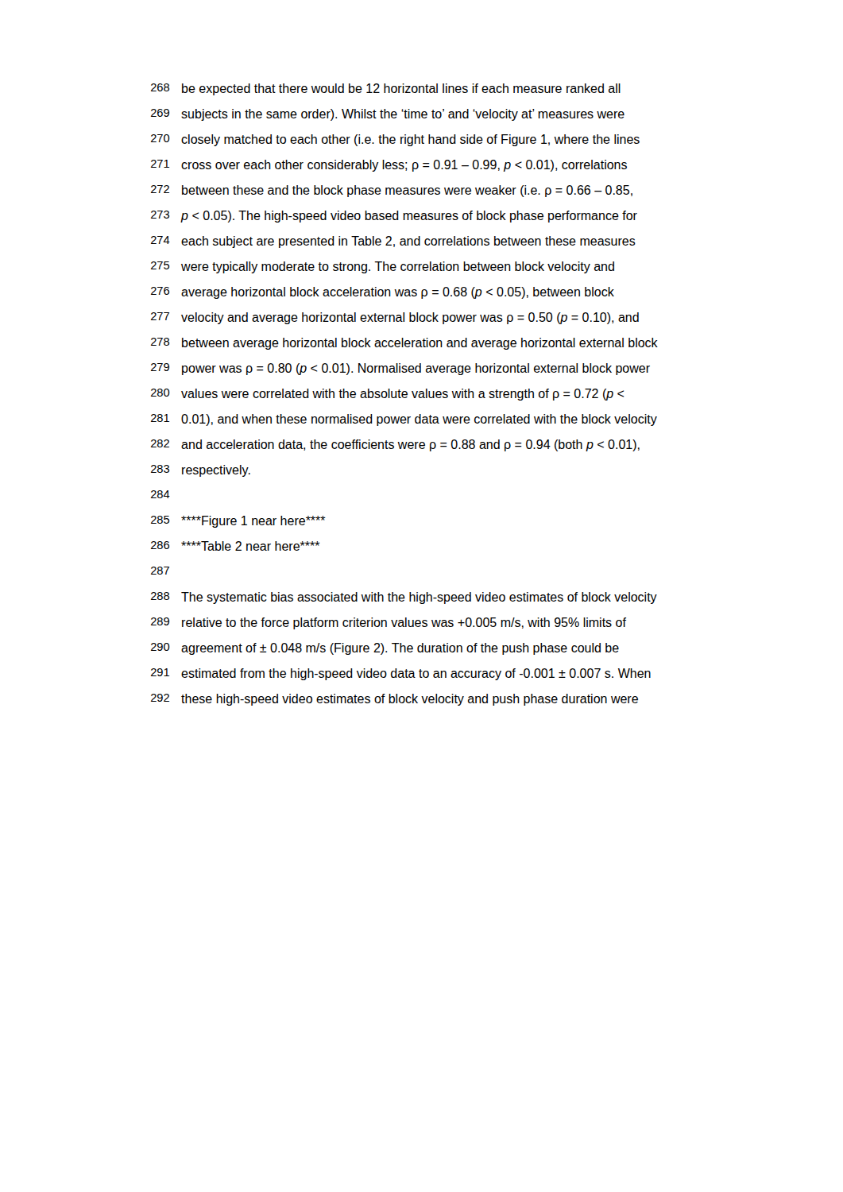be expected that there would be 12 horizontal lines if each measure ranked all
subjects in the same order). Whilst the ‘time to’ and ‘velocity at’ measures were
closely matched to each other (i.e. the right hand side of Figure 1, where the lines
cross over each other considerably less; ρ = 0.91 – 0.99, p < 0.01), correlations
between these and the block phase measures were weaker (i.e. ρ = 0.66 – 0.85,
p < 0.05). The high-speed video based measures of block phase performance for
each subject are presented in Table 2, and correlations between these measures
were typically moderate to strong. The correlation between block velocity and
average horizontal block acceleration was ρ = 0.68 (p < 0.05), between block
velocity and average horizontal external block power was ρ = 0.50 (p = 0.10), and
between average horizontal block acceleration and average horizontal external block
power was ρ = 0.80 (p < 0.01). Normalised average horizontal external block power
values were correlated with the absolute values with a strength of ρ = 0.72 (p <
0.01), and when these normalised power data were correlated with the block velocity
and acceleration data, the coefficients were ρ = 0.88 and ρ = 0.94 (both p < 0.01),
respectively.
****Figure 1 near here****
****Table 2 near here****
The systematic bias associated with the high-speed video estimates of block velocity
relative to the force platform criterion values was +0.005 m/s, with 95% limits of
agreement of ± 0.048 m/s (Figure 2). The duration of the push phase could be
estimated from the high-speed video data to an accuracy of -0.001 ± 0.007 s. When
these high-speed video estimates of block velocity and push phase duration were